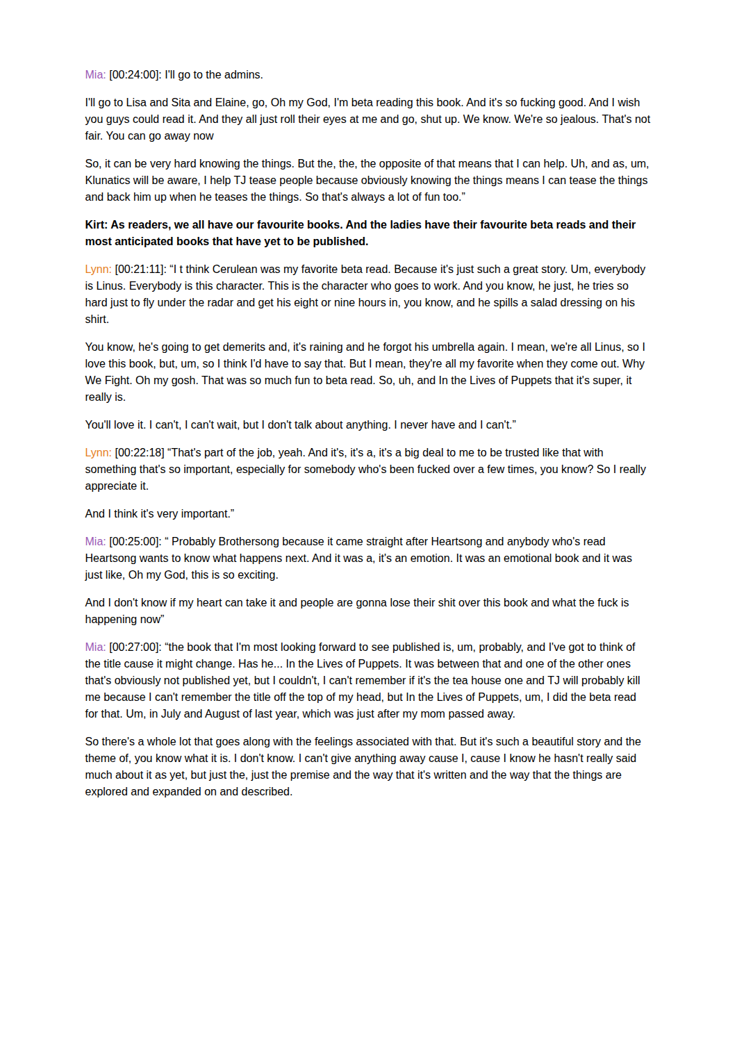Mia: [00:24:00]: I'll go to the admins.
I'll go to Lisa and Sita and Elaine, go, Oh my God, I'm beta reading this book. And it's so fucking good. And I wish you guys could read it. And they all just roll their eyes at me and go, shut up. We know. We're so jealous. That's not fair. You can go away now
So, it can be very hard knowing the things. But the, the, the opposite of that means that I can help. Uh, and as, um, Klunatics will be aware, I help TJ tease people because obviously knowing the things means I can tease the things and back him up when he teases the things. So that's always a lot of fun too.”
Kirt: As readers, we all have our favourite books. And the ladies have their favourite beta reads and their most anticipated books that have yet to be published.
Lynn: [00:21:11]: “I t think Cerulean was my favorite beta read. Because it's just such a great story. Um, everybody is Linus. Everybody is this character. This is the character who goes to work. And you know, he just, he tries so hard just to fly under the radar and get his eight or nine hours in, you know, and he spills a salad dressing on his shirt.
You know, he's going to get demerits and, it's raining and he forgot his umbrella again. I mean, we're all Linus, so I love this book, but, um, so I think I'd have to say that. But I mean, they're all my favorite when they come out. Why We Fight. Oh my gosh. That was so much fun to beta read. So, uh, and In the Lives of Puppets that it's super, it really is.
You'll love it. I can't, I can't wait, but I don't talk about anything. I never have and I can't.”
Lynn: [00:22:18] “That's part of the job, yeah. And it's, it's a, it's a big deal to me to be trusted like that with something that's so important, especially for somebody who's been fucked over a few times, you know? So I really appreciate it.
And I think it's very important.”
Mia: [00:25:00]: “ Probably Brothersong because it came straight after Heartsong and anybody who's read Heartsong wants to know what happens next. And it was a, it's an emotion. It was an emotional book and it was just like, Oh my God, this is so exciting.
And I don't know if my heart can take it and people are gonna lose their shit over this book and what the fuck is happening now”
Mia: [00:27:00]: “the book that I'm most looking forward to see published is, um, probably, and I've got to think of the title cause it might change. Has he... In the Lives of Puppets. It was between that and one of the other ones that's obviously not published yet, but I couldn't, I can't remember if it's the tea house one and TJ will probably kill me because I can't remember the title off the top of my head, but In the Lives of Puppets, um, I did the beta read for that. Um, in July and August of last year, which was just after my mom passed away.
So there's a whole lot that goes along with the feelings associated with that. But it's such a beautiful story and the theme of, you know what it is. I don't know. I can't give anything away cause I, cause I know he hasn't really said much about it as yet, but just the, just the premise and the way that it's written and the way that the things are explored and expanded on and described.